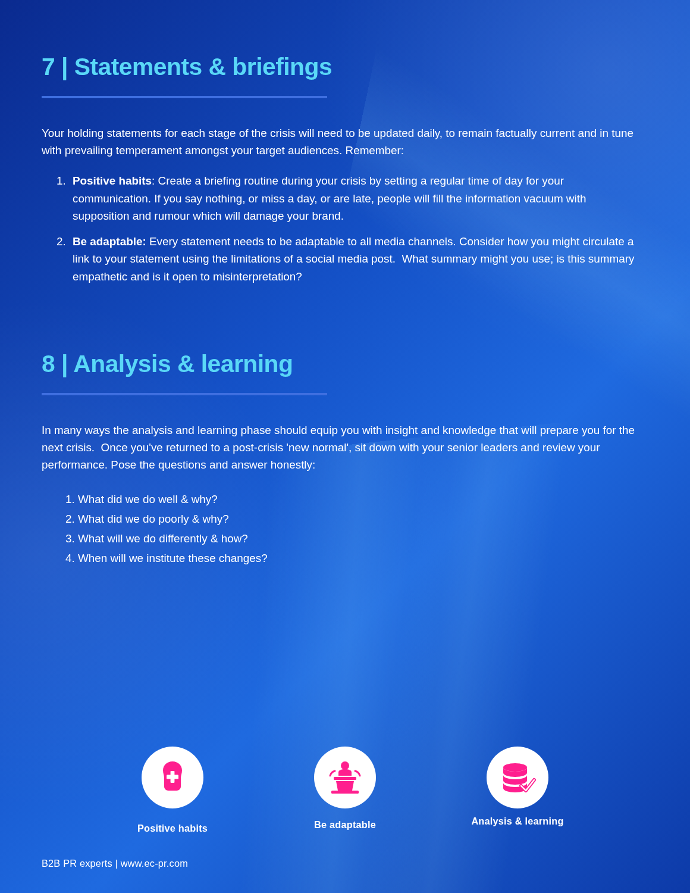7 | Statements & briefings
Your holding statements for each stage of the crisis will need to be updated daily, to remain factually current and in tune with prevailing temperament amongst your target audiences. Remember:
Positive habits: Create a briefing routine during your crisis by setting a regular time of day for your communication. If you say nothing, or miss a day, or are late, people will fill the information vacuum with supposition and rumour which will damage your brand.
Be adaptable: Every statement needs to be adaptable to all media channels. Consider how you might circulate a link to your statement using the limitations of a social media post. What summary might you use; is this summary empathetic and is it open to misinterpretation?
8 | Analysis & learning
In many ways the analysis and learning phase should equip you with insight and knowledge that will prepare you for the next crisis. Once you've returned to a post-crisis 'new normal', sit down with your senior leaders and review your performance. Pose the questions and answer honestly:
1. What did we do well & why?
2. What did we do poorly & why?
3. What will we do differently & how?
4. When will we institute these changes?
Positive habits
Be adaptable
Analysis & learning
B2B PR experts | www.ec-pr.com